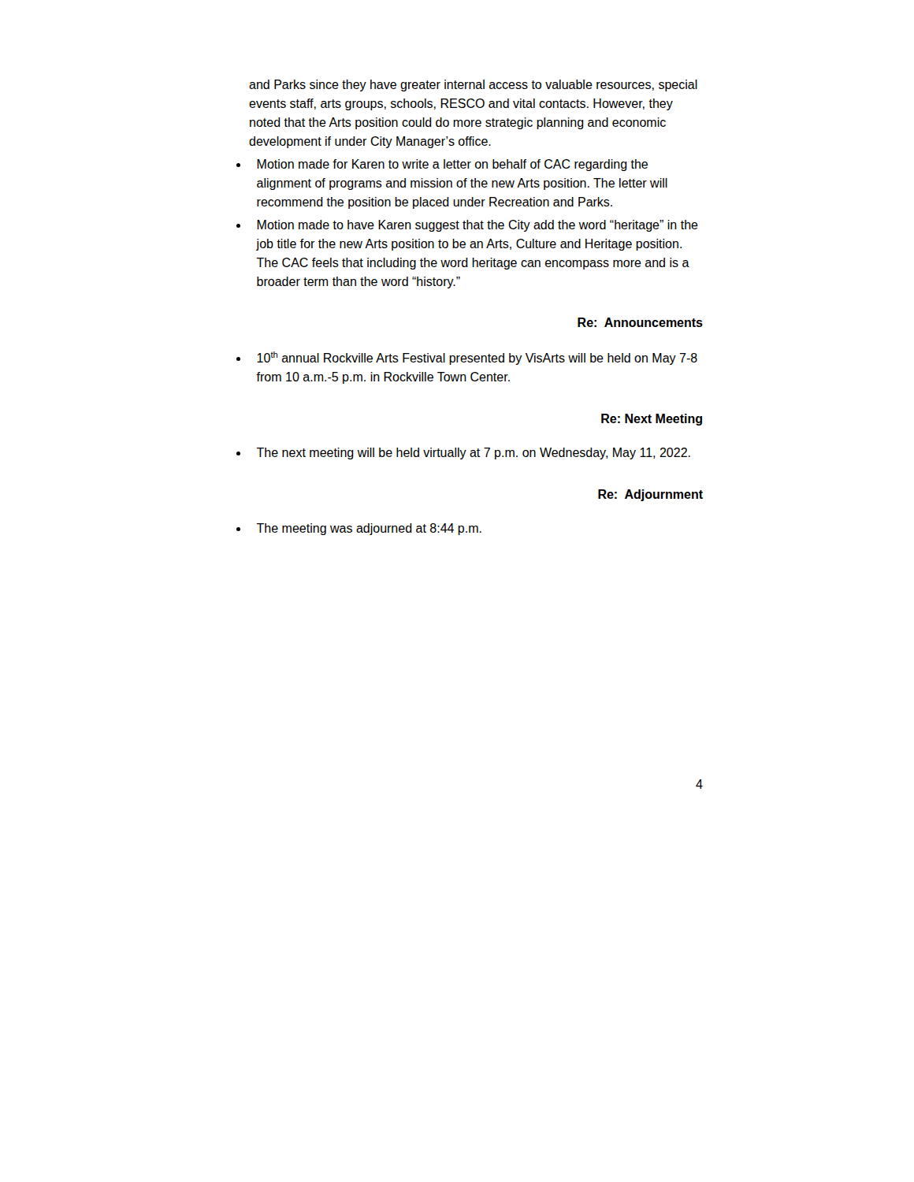and Parks since they have greater internal access to valuable resources, special events staff, arts groups, schools, RESCO and vital contacts. However, they noted that the Arts position could do more strategic planning and economic development if under City Manager’s office.
Motion made for Karen to write a letter on behalf of CAC regarding the alignment of programs and mission of the new Arts position. The letter will recommend the position be placed under Recreation and Parks.
Motion made to have Karen suggest that the City add the word “heritage” in the job title for the new Arts position to be an Arts, Culture and Heritage position. The CAC feels that including the word heritage can encompass more and is a broader term than the word “history.”
Re: Announcements
10th annual Rockville Arts Festival presented by VisArts will be held on May 7-8 from 10 a.m.-5 p.m. in Rockville Town Center.
Re: Next Meeting
The next meeting will be held virtually at 7 p.m. on Wednesday, May 11, 2022.
Re: Adjournment
The meeting was adjourned at 8:44 p.m.
4